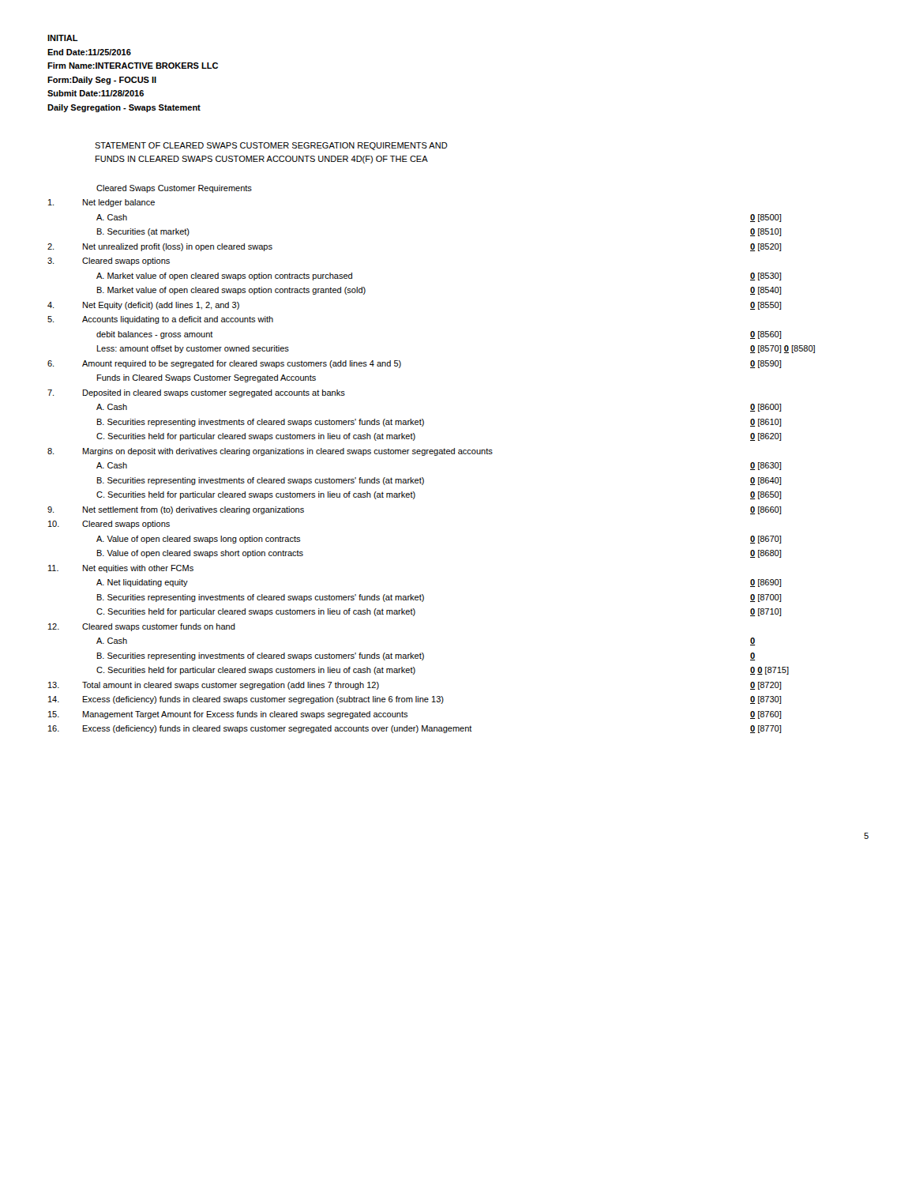INITIAL
End Date:11/25/2016
Firm Name:INTERACTIVE BROKERS LLC
Form:Daily Seg - FOCUS II
Submit Date:11/28/2016
Daily Segregation - Swaps Statement
STATEMENT OF CLEARED SWAPS CUSTOMER SEGREGATION REQUIREMENTS AND
FUNDS IN CLEARED SWAPS CUSTOMER ACCOUNTS UNDER 4D(F) OF THE CEA
| | Cleared Swaps Customer Requirements | |
| 1. | Net ledger balance | |
| | A. Cash | 0 [8500] |
| | B. Securities (at market) | 0 [8510] |
| 2. | Net unrealized profit (loss) in open cleared swaps | 0 [8520] |
| 3. | Cleared swaps options | |
| | A. Market value of open cleared swaps option contracts purchased | 0 [8530] |
| | B. Market value of open cleared swaps option contracts granted (sold) | 0 [8540] |
| 4. | Net Equity (deficit) (add lines 1, 2, and 3) | 0 [8550] |
| 5. | Accounts liquidating to a deficit and accounts with | |
| | debit balances - gross amount | 0 [8560] |
| | Less: amount offset by customer owned securities | 0 [8570] 0 [8580] |
| 6. | Amount required to be segregated for cleared swaps customers (add lines 4 and 5) | 0 [8590] |
| | Funds in Cleared Swaps Customer Segregated Accounts | |
| 7. | Deposited in cleared swaps customer segregated accounts at banks | |
| | A. Cash | 0 [8600] |
| | B. Securities representing investments of cleared swaps customers' funds (at market) | 0 [8610] |
| | C. Securities held for particular cleared swaps customers in lieu of cash (at market) | 0 [8620] |
| 8. | Margins on deposit with derivatives clearing organizations in cleared swaps customer segregated accounts | |
| | A. Cash | 0 [8630] |
| | B. Securities representing investments of cleared swaps customers' funds (at market) | 0 [8640] |
| | C. Securities held for particular cleared swaps customers in lieu of cash (at market) | 0 [8650] |
| 9. | Net settlement from (to) derivatives clearing organizations | 0 [8660] |
| 10. | Cleared swaps options | |
| | A. Value of open cleared swaps long option contracts | 0 [8670] |
| | B. Value of open cleared swaps short option contracts | 0 [8680] |
| 11. | Net equities with other FCMs | |
| | A. Net liquidating equity | 0 [8690] |
| | B. Securities representing investments of cleared swaps customers' funds (at market) | 0 [8700] |
| | C. Securities held for particular cleared swaps customers in lieu of cash (at market) | 0 [8710] |
| 12. | Cleared swaps customer funds on hand | |
| | A. Cash | 0 |
| | B. Securities representing investments of cleared swaps customers' funds (at market) | 0 |
| | C. Securities held for particular cleared swaps customers in lieu of cash (at market) | 0 0 [8715] |
| 13. | Total amount in cleared swaps customer segregation (add lines 7 through 12) | 0 [8720] |
| 14. | Excess (deficiency) funds in cleared swaps customer segregation (subtract line 6 from line 13) | 0 [8730] |
| 15. | Management Target Amount for Excess funds in cleared swaps segregated accounts | 0 [8760] |
| 16. | Excess (deficiency) funds in cleared swaps customer segregated accounts over (under) Management | 0 [8770] |
5